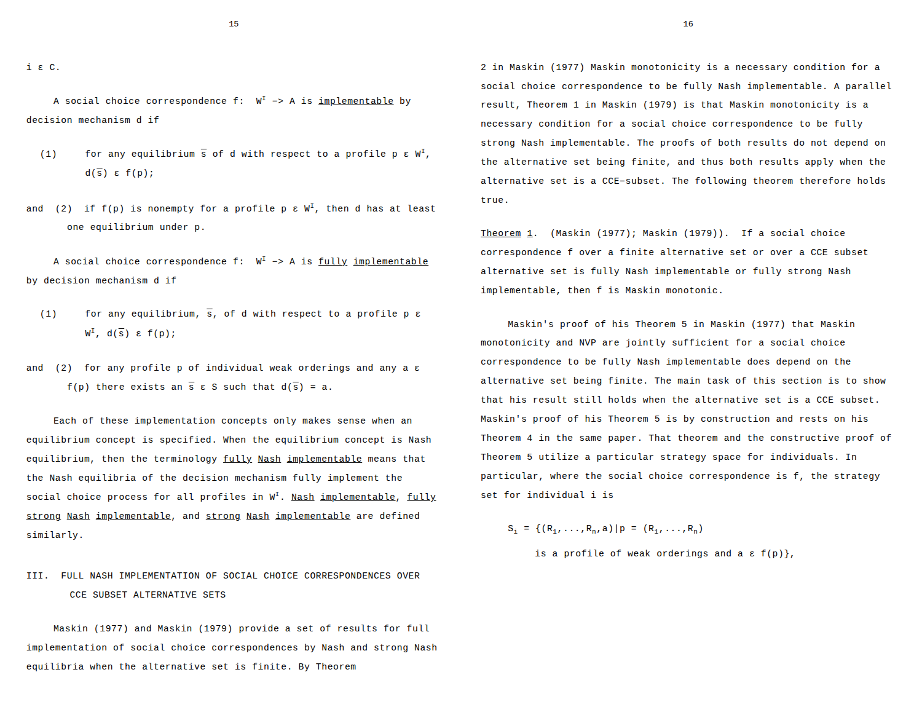15
i ε C.
A social choice correspondence f: WI −> A is implementable by decision mechanism d if
(1) for any equilibrium s of d with respect to a profile p ε WI, d(s) ε f(p);
and (2) if f(p) is nonempty for a profile p ε WI, then d has at least one equilibrium under p.
A social choice correspondence f: WI −> A is fully implementable by decision mechanism d if
(1) for any equilibrium, s, of d with respect to a profile p ε WI, d(s) ε f(p);
and (2) for any profile p of individual weak orderings and any a ε f(p) there exists an s ε S such that d(s) = a.
Each of these implementation concepts only makes sense when an equilibrium concept is specified. When the equilibrium concept is Nash equilibrium, then the terminology fully Nash implementable means that the Nash equilibria of the decision mechanism fully implement the social choice process for all profiles in WI. Nash implementable, fully strong Nash implementable, and strong Nash implementable are defined similarly.
III. FULL NASH IMPLEMENTATION OF SOCIAL CHOICE CORRESPONDENCES OVERCCE SUBSET ALTERNATIVE SETS
Maskin (1977) and Maskin (1979) provide a set of results for full implementation of social choice correspondences by Nash and strong Nash equilibria when the alternative set is finite. By Theorem
16
2 in Maskin (1977) Maskin monotonicity is a necessary condition for a social choice correspondence to be fully Nash implementable. A parallel result, Theorem 1 in Maskin (1979) is that Maskin monotonicity is a necessary condition for a social choice correspondence to be fully strong Nash implementable. The proofs of both results do not depend on the alternative set being finite, and thus both results apply when the alternative set is a CCE−subset. The following theorem therefore holds true.
Theorem 1. (Maskin (1977); Maskin (1979)). If a social choice correspondence f over a finite alternative set or over a CCE subset alternative set is fully Nash implementable or fully strong Nash implementable, then f is Maskin monotonic.
Maskin's proof of his Theorem 5 in Maskin (1977) that Maskin monotonicity and NVP are jointly sufficient for a social choice correspondence to be fully Nash implementable does depend on the alternative set being finite. The main task of this section is to show that his result still holds when the alternative set is a CCE subset. Maskin's proof of his Theorem 5 is by construction and rests on his Theorem 4 in the same paper. That theorem and the constructive proof of Theorem 5 utilize a particular strategy space for individuals. In particular, where the social choice correspondence is f, the strategy set for individual i is
Si = {(R1,...,Rn,a)|p = (R1,...,Rn)
is a profile of weak orderings and a ε f(p)},